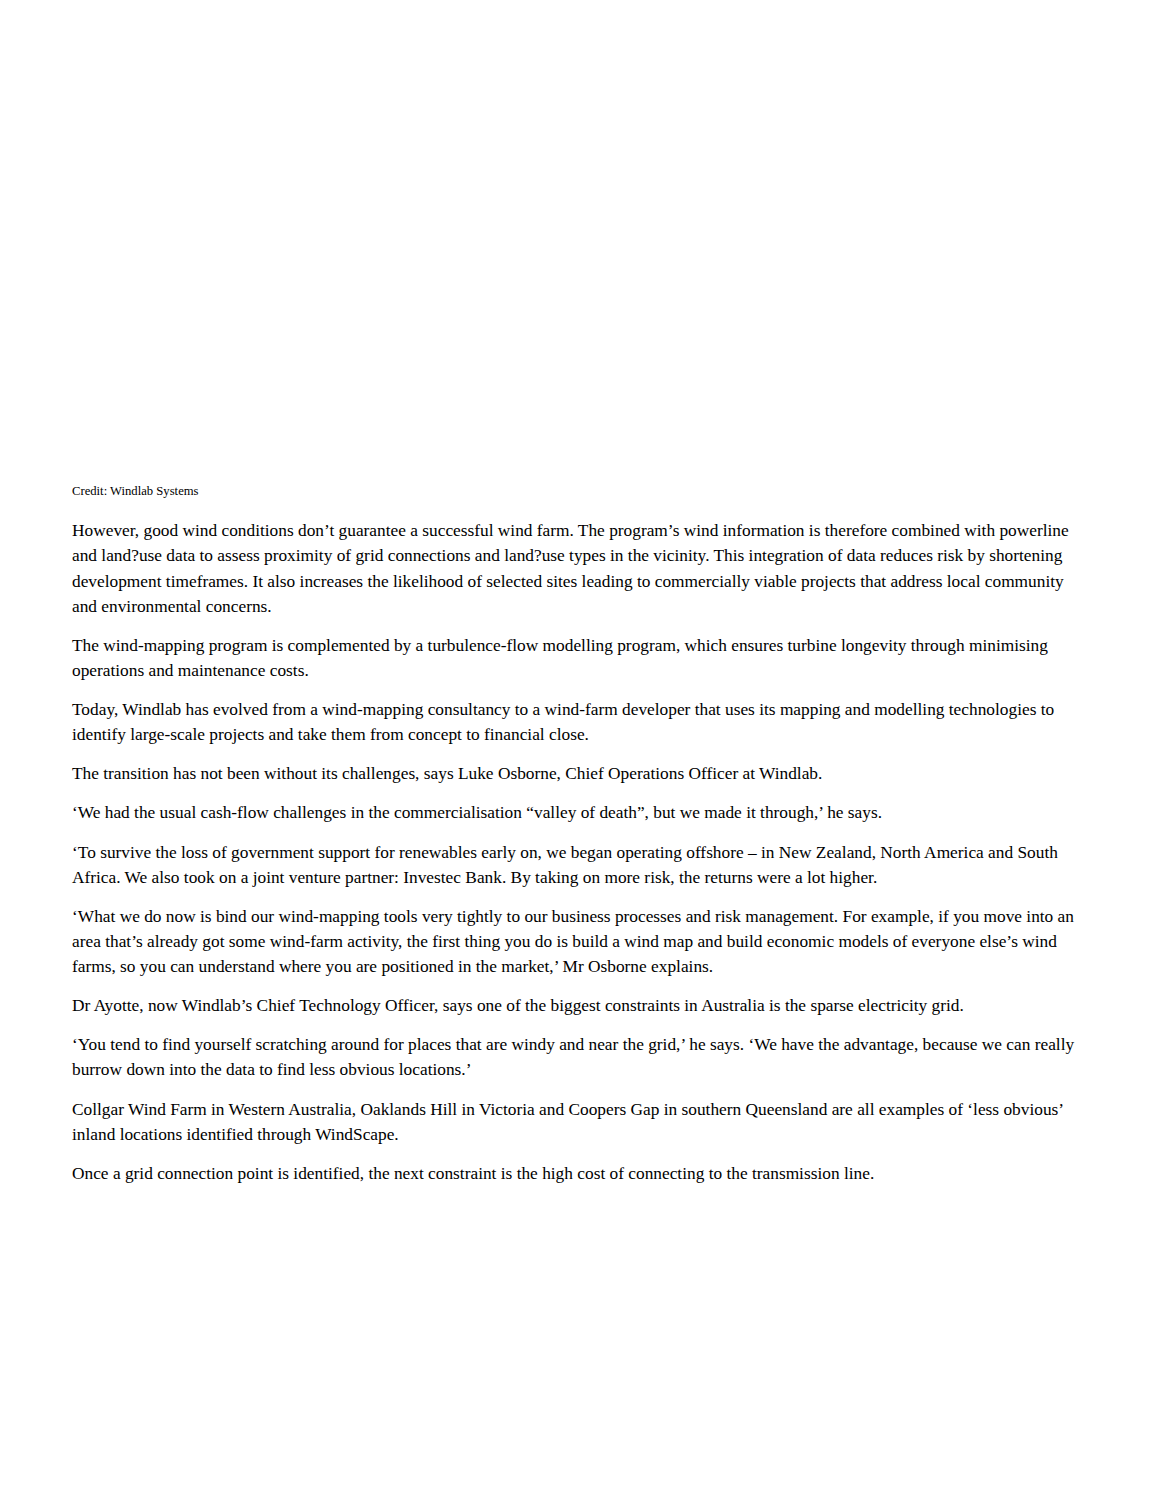Credit: Windlab Systems
However, good wind conditions don’t guarantee a successful wind farm. The program’s wind information is therefore combined with powerline and land?use data to assess proximity of grid connections and land?use types in the vicinity. This integration of data reduces risk by shortening development timeframes. It also increases the likelihood of selected sites leading to commercially viable projects that address local community and environmental concerns.
The wind-mapping program is complemented by a turbulence-flow modelling program, which ensures turbine longevity through minimising operations and maintenance costs.
Today, Windlab has evolved from a wind-mapping consultancy to a wind-farm developer that uses its mapping and modelling technologies to identify large-scale projects and take them from concept to financial close.
The transition has not been without its challenges, says Luke Osborne, Chief Operations Officer at Windlab.
‘We had the usual cash-flow challenges in the commercialisation “valley of death”, but we made it through,’ he says.
‘To survive the loss of government support for renewables early on, we began operating offshore – in New Zealand, North America and South Africa. We also took on a joint venture partner: Investec Bank. By taking on more risk, the returns were a lot higher.
‘What we do now is bind our wind-mapping tools very tightly to our business processes and risk management. For example, if you move into an area that’s already got some wind-farm activity, the first thing you do is build a wind map and build economic models of everyone else’s wind farms, so you can understand where you are positioned in the market,’ Mr Osborne explains.
Dr Ayotte, now Windlab’s Chief Technology Officer, says one of the biggest constraints in Australia is the sparse electricity grid.
‘You tend to find yourself scratching around for places that are windy and near the grid,’ he says. ‘We have the advantage, because we can really burrow down into the data to find less obvious locations.’
Collgar Wind Farm in Western Australia, Oaklands Hill in Victoria and Coopers Gap in southern Queensland are all examples of ‘less obvious’ inland locations identified through WindScape.
Once a grid connection point is identified, the next constraint is the high cost of connecting to the transmission line.